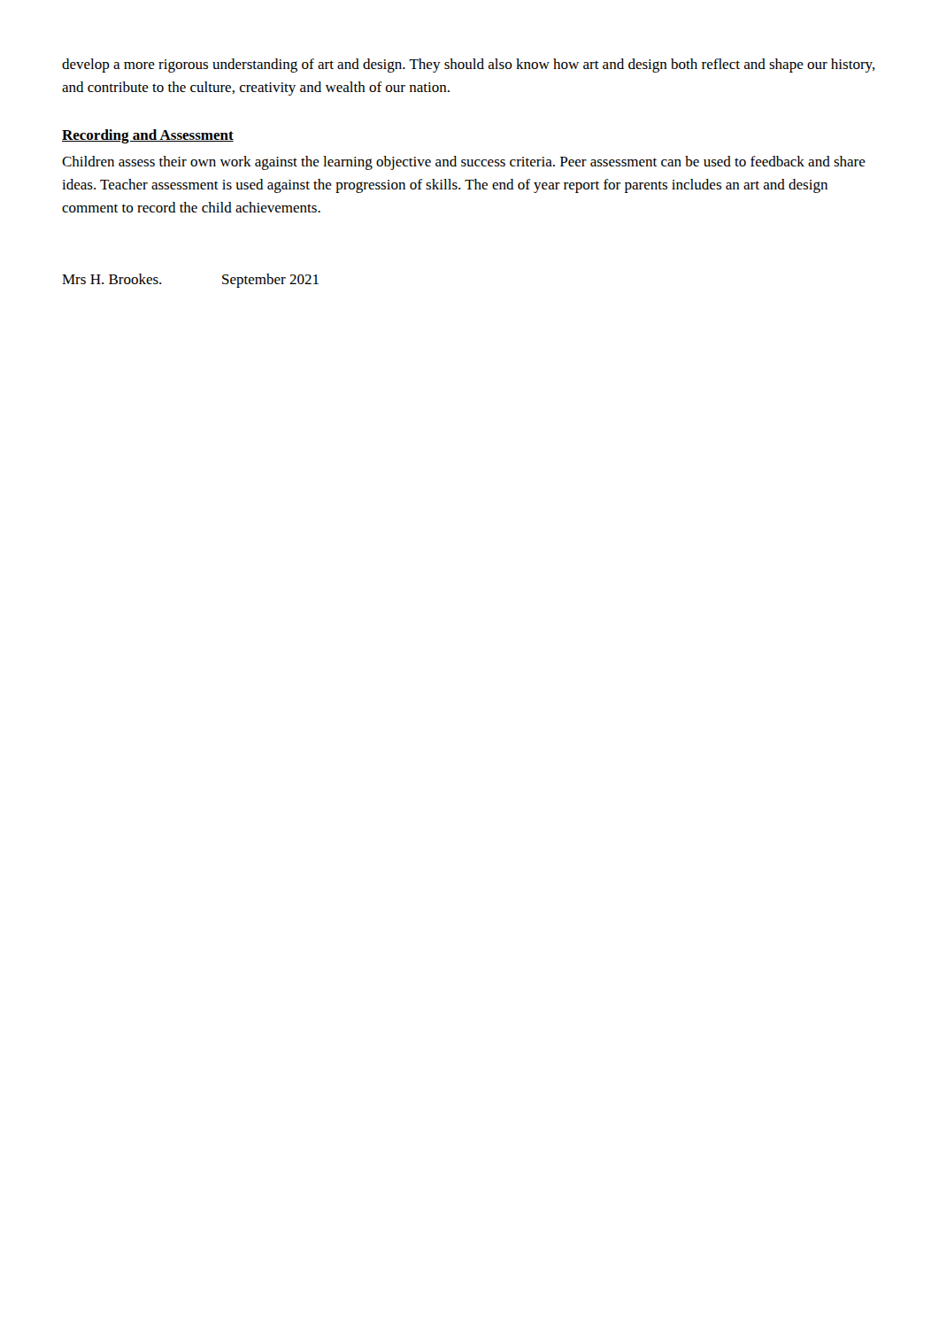develop a more rigorous understanding of art and design. They should also know how art and design both reflect and shape our history, and contribute to the culture, creativity and wealth of our nation.
Recording and Assessment
Children assess their own work against the learning objective and success criteria. Peer assessment can be used to feedback and share ideas. Teacher assessment is used against the progression of skills. The end of year report for parents includes an art and design comment to record the child achievements.
Mrs H. Brookes. September 2021